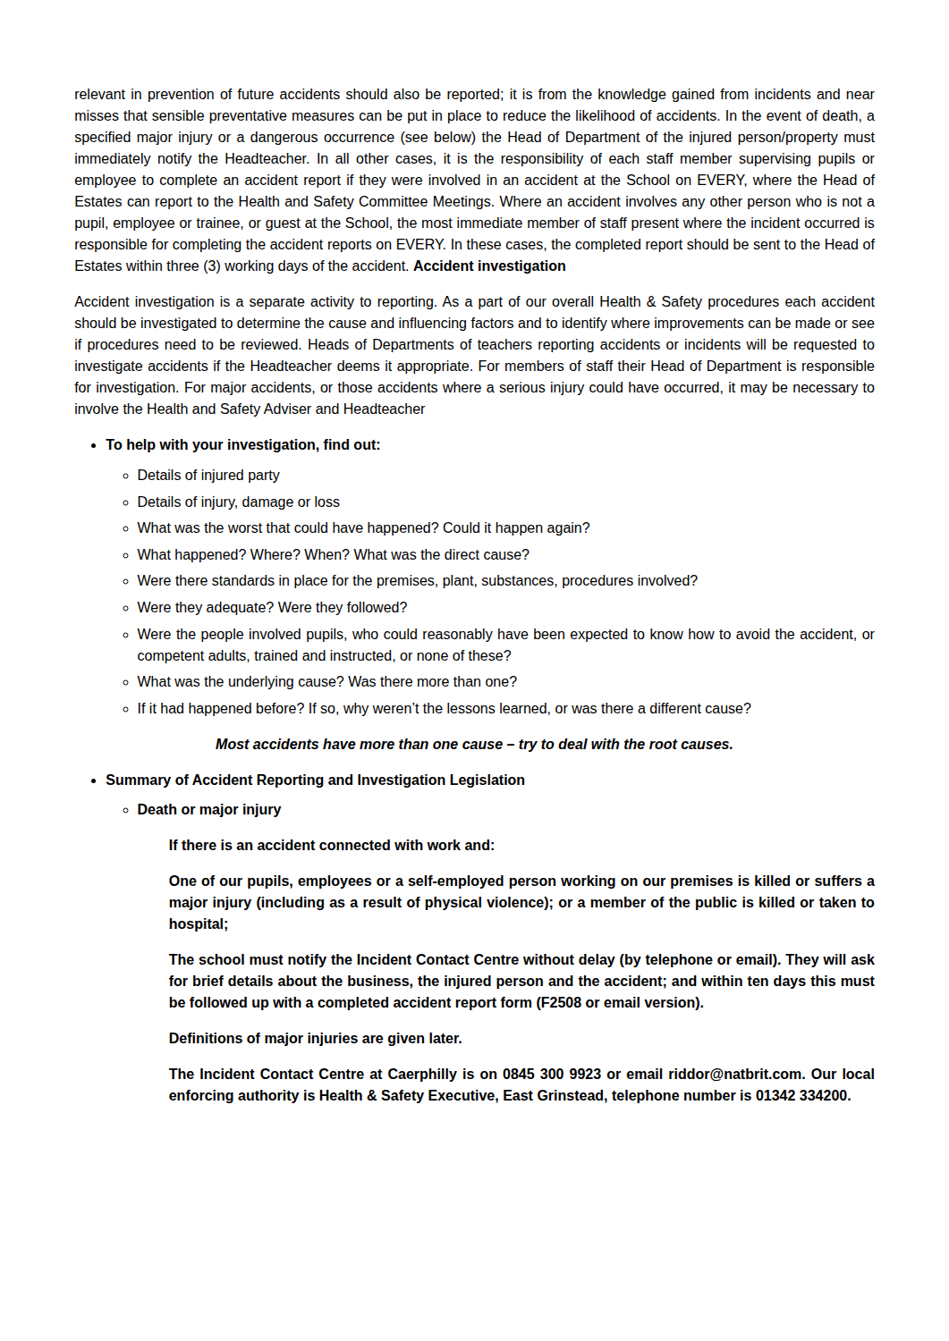relevant in prevention of future accidents should also be reported; it is from the knowledge gained from incidents and near misses that sensible preventative measures can be put in place to reduce the likelihood of accidents. In the event of death, a specified major injury or a dangerous occurrence (see below) the Head of Department of the injured person/property must immediately notify the Headteacher. In all other cases, it is the responsibility of each staff member supervising pupils or employee to complete an accident report if they were involved in an accident at the School on EVERY, where the Head of Estates can report to the Health and Safety Committee Meetings. Where an accident involves any other person who is not a pupil, employee or trainee, or guest at the School, the most immediate member of staff present where the incident occurred is responsible for completing the accident reports on EVERY. In these cases, the completed report should be sent to the Head of Estates within three (3) working days of the accident. Accident investigation
Accident investigation is a separate activity to reporting. As a part of our overall Health & Safety procedures each accident should be investigated to determine the cause and influencing factors and to identify where improvements can be made or see if procedures need to be reviewed. Heads of Departments of teachers reporting accidents or incidents will be requested to investigate accidents if the Headteacher deems it appropriate. For members of staff their Head of Department is responsible for investigation. For major accidents, or those accidents where a serious injury could have occurred, it may be necessary to involve the Health and Safety Adviser and Headteacher
To help with your investigation, find out:
Details of injured party
Details of injury, damage or loss
What was the worst that could have happened? Could it happen again?
What happened? Where? When? What was the direct cause?
Were there standards in place for the premises, plant, substances, procedures involved?
Were they adequate? Were they followed?
Were the people involved pupils, who could reasonably have been expected to know how to avoid the accident, or competent adults, trained and instructed, or none of these?
What was the underlying cause? Was there more than one?
If it had happened before? If so, why weren’t the lessons learned, or was there a different cause?
Most accidents have more than one cause – try to deal with the root causes.
Summary of Accident Reporting and Investigation Legislation
Death or major injury
If there is an accident connected with work and:
One of our pupils, employees or a self-employed person working on our premises is killed or suffers a major injury (including as a result of physical violence); or a member of the public is killed or taken to hospital;
The school must notify the Incident Contact Centre without delay (by telephone or email). They will ask for brief details about the business, the injured person and the accident; and within ten days this must be followed up with a completed accident report form (F2508 or email version).
Definitions of major injuries are given later.
The Incident Contact Centre at Caerphilly is on 0845 300 9923 or email riddor@natbrit.com. Our local enforcing authority is Health & Safety Executive, East Grinstead, telephone number is 01342 334200.